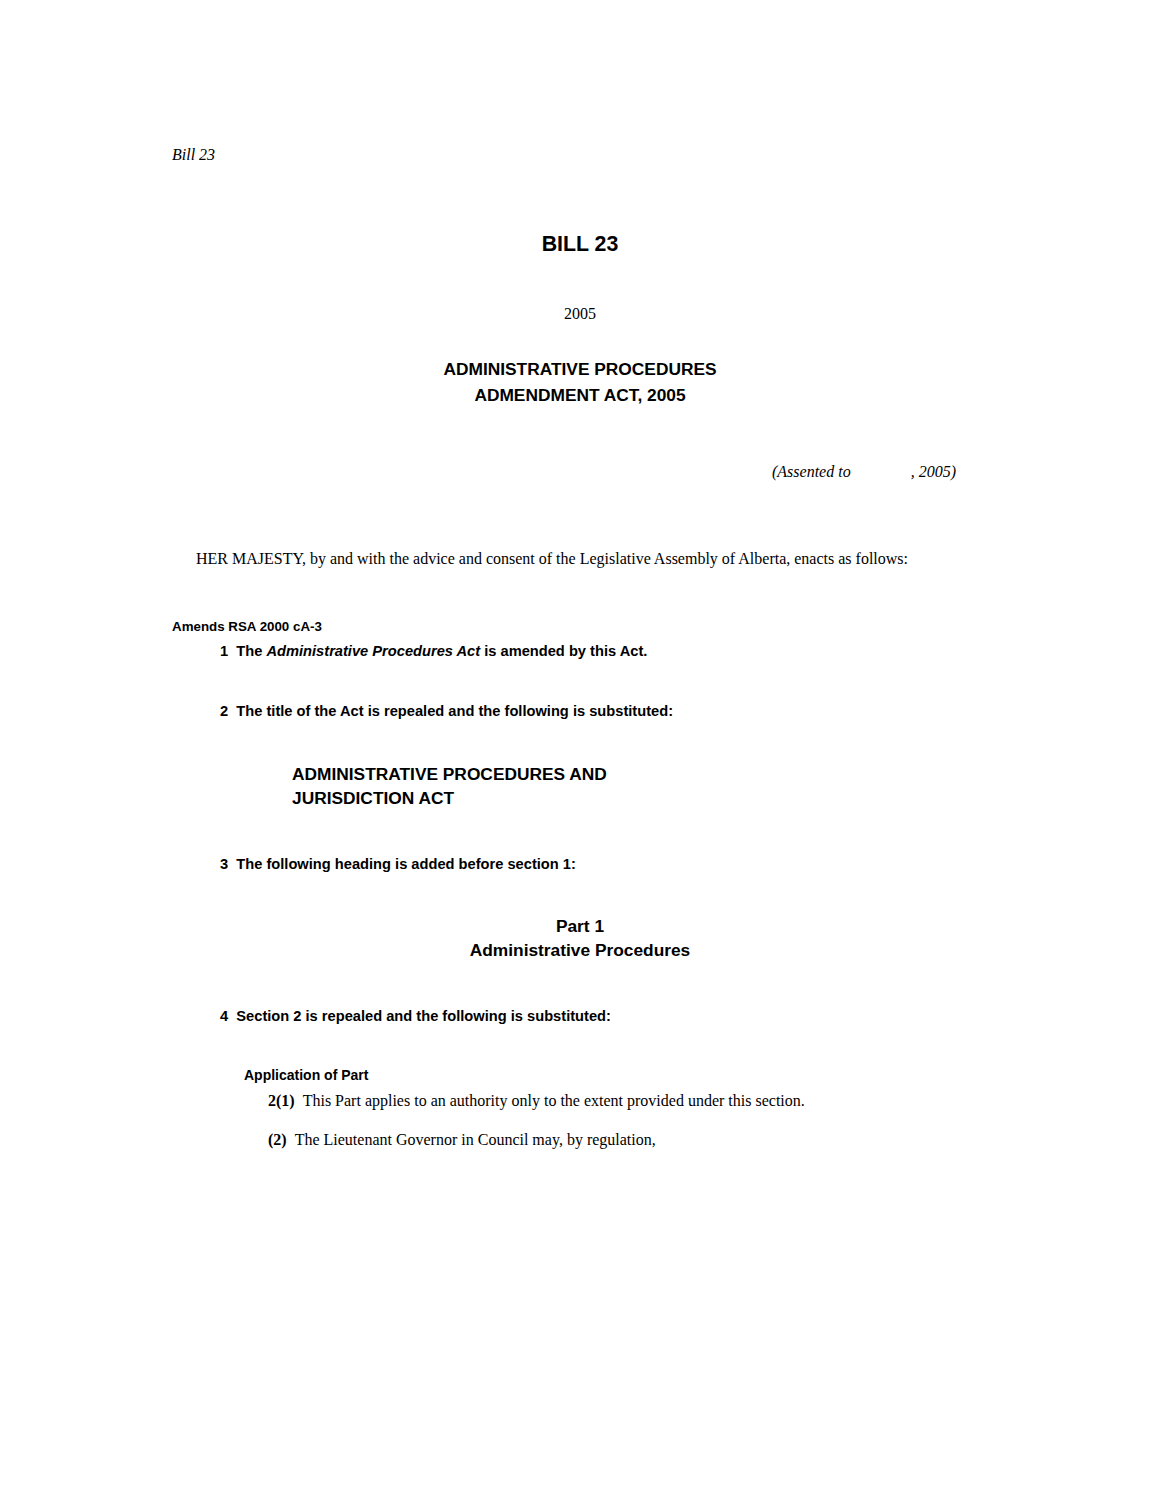Bill 23
BILL 23
2005
ADMINISTRATIVE PROCEDURES
ADMENDMENT ACT, 2005
(Assented to , 2005)
HER MAJESTY, by and with the advice and consent of the Legislative Assembly of Alberta, enacts as follows:
Amends RSA 2000 cA-3
1 The Administrative Procedures Act is amended by this Act.
2 The title of the Act is repealed and the following is substituted:
ADMINISTRATIVE PROCEDURES AND
JURISDICTION ACT
3 The following heading is added before section 1:
Part 1
Administrative Procedures
4 Section 2 is repealed and the following is substituted:
Application of Part
2(1) This Part applies to an authority only to the extent provided under this section.
(2) The Lieutenant Governor in Council may, by regulation,